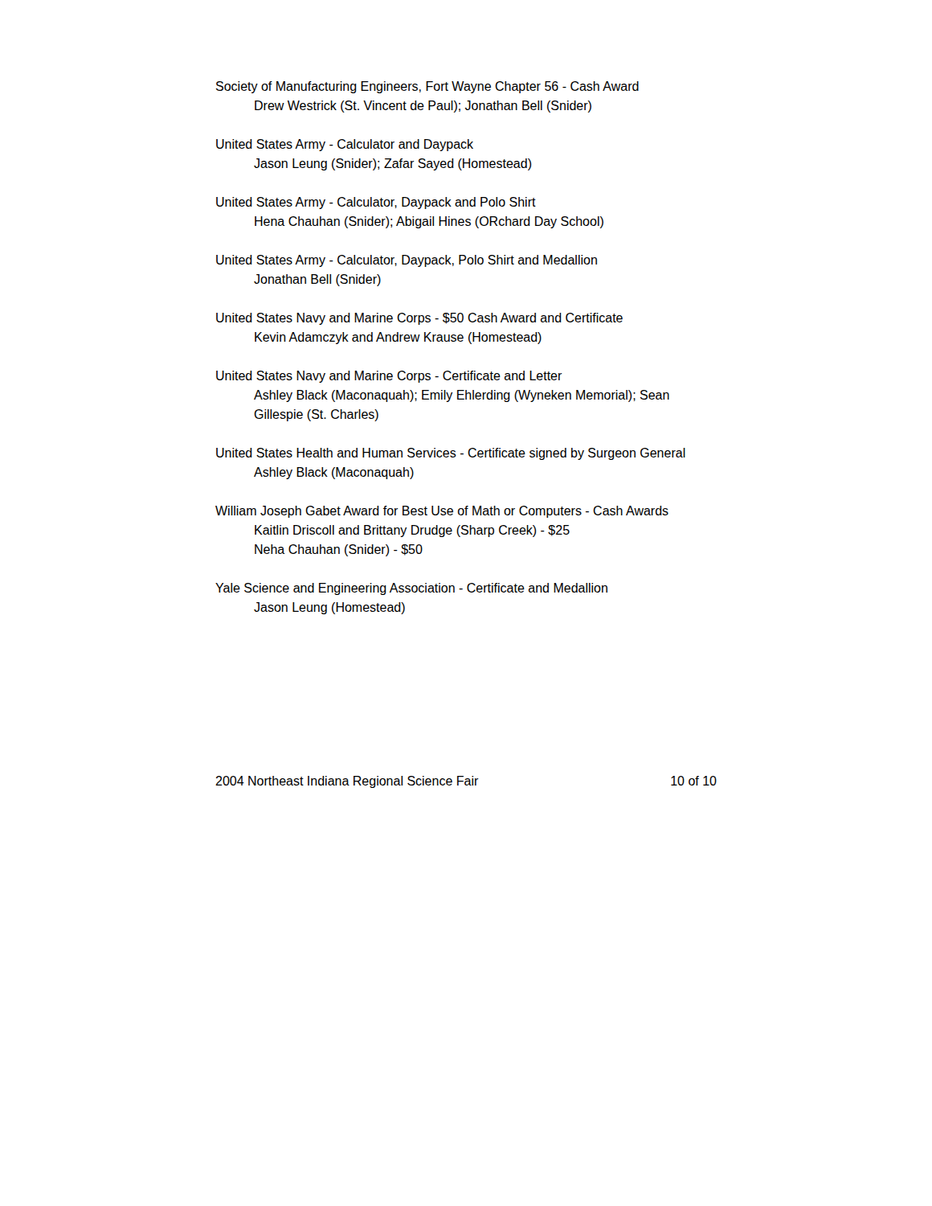Society of Manufacturing Engineers, Fort Wayne Chapter 56 - Cash Award
Drew Westrick (St. Vincent de Paul); Jonathan Bell (Snider)
United States Army - Calculator and Daypack
Jason Leung (Snider); Zafar Sayed (Homestead)
United States Army - Calculator, Daypack and Polo Shirt
Hena Chauhan (Snider); Abigail Hines (ORchard Day School)
United States Army - Calculator, Daypack, Polo Shirt and Medallion
Jonathan Bell (Snider)
United States Navy and Marine Corps - $50 Cash Award and Certificate
Kevin Adamczyk and Andrew Krause (Homestead)
United States Navy and Marine Corps - Certificate and Letter
Ashley Black (Maconaquah); Emily Ehlerding (Wyneken Memorial); Sean Gillespie (St. Charles)
United States Health and Human Services - Certificate signed by Surgeon General
Ashley Black (Maconaquah)
William Joseph Gabet Award for Best Use of Math or Computers - Cash Awards
Kaitlin Driscoll and Brittany Drudge (Sharp Creek) - $25
Neha Chauhan (Snider) - $50
Yale Science and Engineering Association - Certificate and Medallion
Jason Leung (Homestead)
2004 Northeast Indiana Regional Science Fair
10 of 10